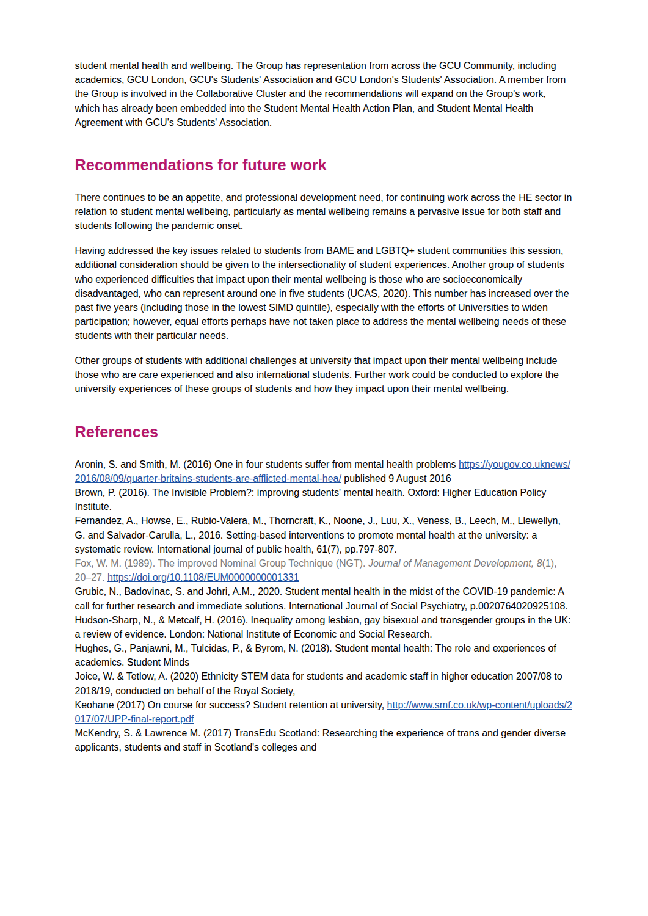student mental health and wellbeing. The Group has representation from across the GCU Community, including academics, GCU London, GCU's Students' Association and GCU London's Students' Association. A member from the Group is involved in the Collaborative Cluster and the recommendations will expand on the Group's work, which has already been embedded into the Student Mental Health Action Plan, and Student Mental Health Agreement with GCU's Students' Association.
Recommendations for future work
There continues to be an appetite, and professional development need, for continuing work across the HE sector in relation to student mental wellbeing, particularly as mental wellbeing remains a pervasive issue for both staff and students following the pandemic onset.
Having addressed the key issues related to students from BAME and LGBTQ+ student communities this session, additional consideration should be given to the intersectionality of student experiences. Another group of students who experienced difficulties that impact upon their mental wellbeing is those who are socioeconomically disadvantaged, who can represent around one in five students (UCAS, 2020). This number has increased over the past five years (including those in the lowest SIMD quintile), especially with the efforts of Universities to widen participation; however, equal efforts perhaps have not taken place to address the mental wellbeing needs of these students with their particular needs.
Other groups of students with additional challenges at university that impact upon their mental wellbeing include those who are care experienced and also international students. Further work could be conducted to explore the university experiences of these groups of students and how they impact upon their mental wellbeing.
References
Aronin, S. and Smith, M. (2016) One in four students suffer from mental health problems https://yougov.co.uknews/2016/08/09/quarter-britains-students-are-afflicted-mental-hea/ published 9 August 2016
Brown, P. (2016). The Invisible Problem?: improving students' mental health. Oxford: Higher Education Policy Institute.
Fernandez, A., Howse, E., Rubio-Valera, M., Thorncraft, K., Noone, J., Luu, X., Veness, B., Leech, M., Llewellyn, G. and Salvador-Carulla, L., 2016. Setting-based interventions to promote mental health at the university: a systematic review. International journal of public health, 61(7), pp.797-807.
Fox, W. M. (1989). The improved Nominal Group Technique (NGT). Journal of Management Development, 8(1), 20–27. https://doi.org/10.1108/EUM0000000001331
Grubic, N., Badovinac, S. and Johri, A.M., 2020. Student mental health in the midst of the COVID-19 pandemic: A call for further research and immediate solutions. International Journal of Social Psychiatry, p.0020764020925108.
Hudson-Sharp, N., & Metcalf, H. (2016). Inequality among lesbian, gay bisexual and transgender groups in the UK: a review of evidence. London: National Institute of Economic and Social Research.
Hughes, G., Panjawni, M., Tulcidas, P., & Byrom, N. (2018). Student mental health: The role and experiences of academics. Student Minds
Joice, W. & Tetlow, A. (2020) Ethnicity STEM data for students and academic staff in higher education 2007/08 to 2018/19, conducted on behalf of the Royal Society,
Keohane (2017) On course for success? Student retention at university, http://www.smf.co.uk/wp-content/uploads/2017/07/UPP-final-report.pdf
McKendry, S. & Lawrence M. (2017) TransEdu Scotland: Researching the experience of trans and gender diverse applicants, students and staff in Scotland's colleges and